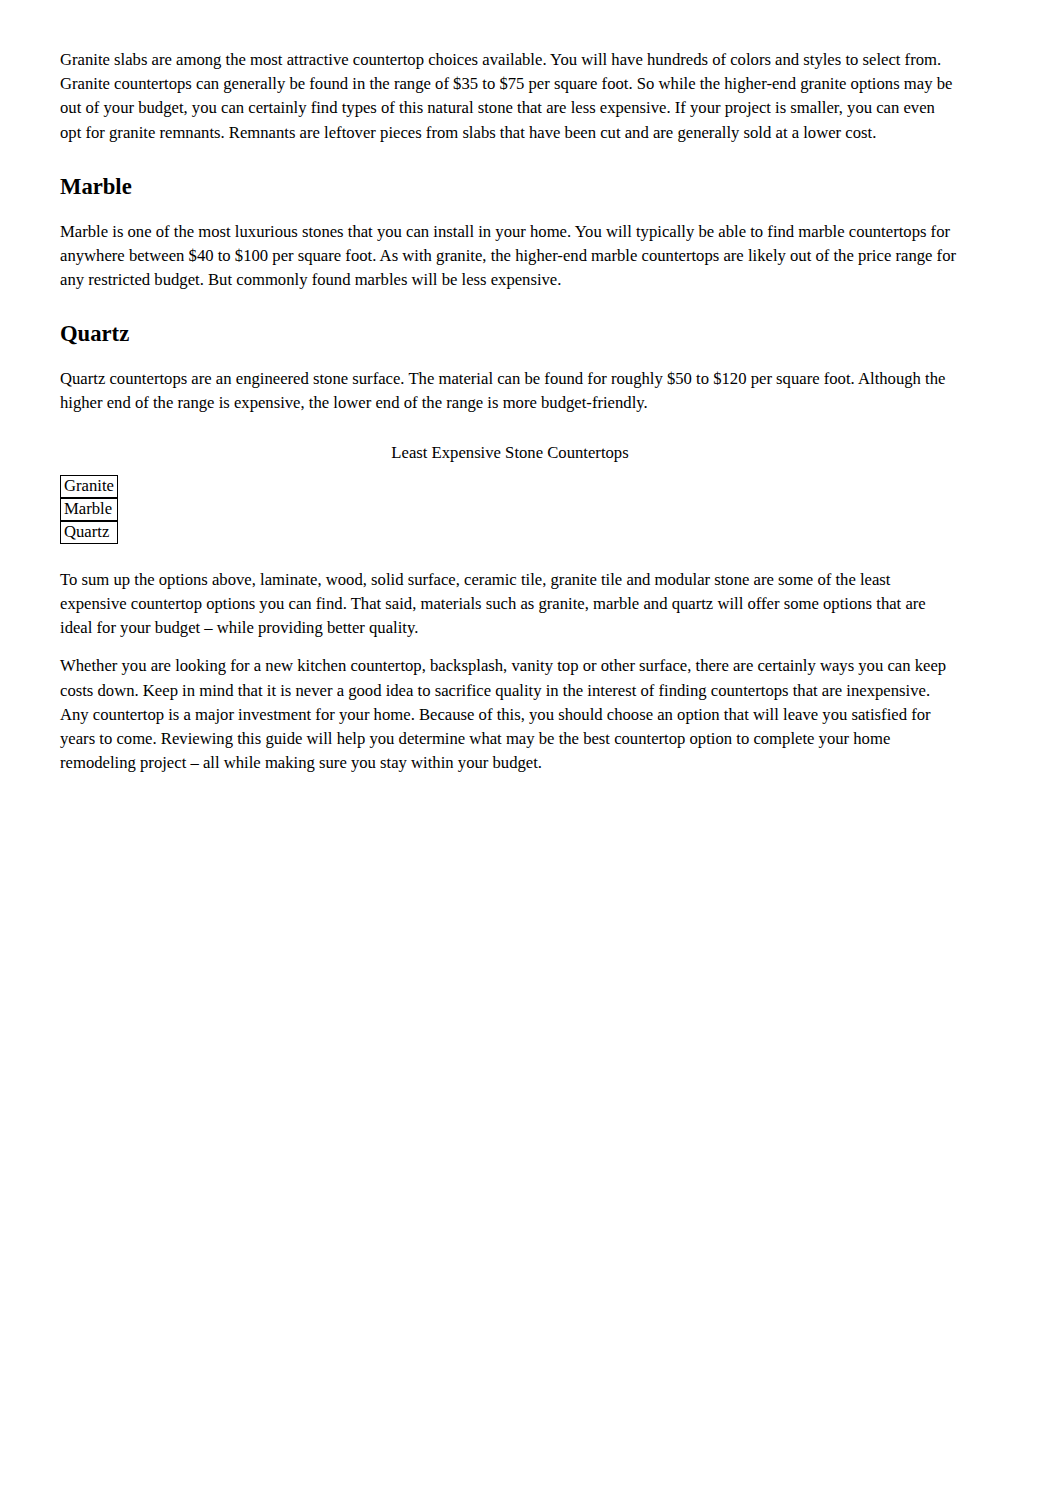Granite slabs are among the most attractive countertop choices available. You will have hundreds of colors and styles to select from. Granite countertops can generally be found in the range of $35 to $75 per square foot. So while the higher-end granite options may be out of your budget, you can certainly find types of this natural stone that are less expensive. If your project is smaller, you can even opt for granite remnants. Remnants are leftover pieces from slabs that have been cut and are generally sold at a lower cost.
Marble
Marble is one of the most luxurious stones that you can install in your home. You will typically be able to find marble countertops for anywhere between $40 to $100 per square foot. As with granite, the higher-end marble countertops are likely out of the price range for any restricted budget. But commonly found marbles will be less expensive.
Quartz
Quartz countertops are an engineered stone surface. The material can be found for roughly $50 to $120 per square foot. Although the higher end of the range is expensive, the lower end of the range is more budget-friendly.
Least Expensive Stone Countertops
| Granite |
| Marble |
| Quartz |
To sum up the options above, laminate, wood, solid surface, ceramic tile, granite tile and modular stone are some of the least expensive countertop options you can find. That said, materials such as granite, marble and quartz will offer some options that are ideal for your budget – while providing better quality.
Whether you are looking for a new kitchen countertop, backsplash, vanity top or other surface, there are certainly ways you can keep costs down. Keep in mind that it is never a good idea to sacrifice quality in the interest of finding countertops that are inexpensive. Any countertop is a major investment for your home. Because of this, you should choose an option that will leave you satisfied for years to come. Reviewing this guide will help you determine what may be the best countertop option to complete your home remodeling project – all while making sure you stay within your budget.